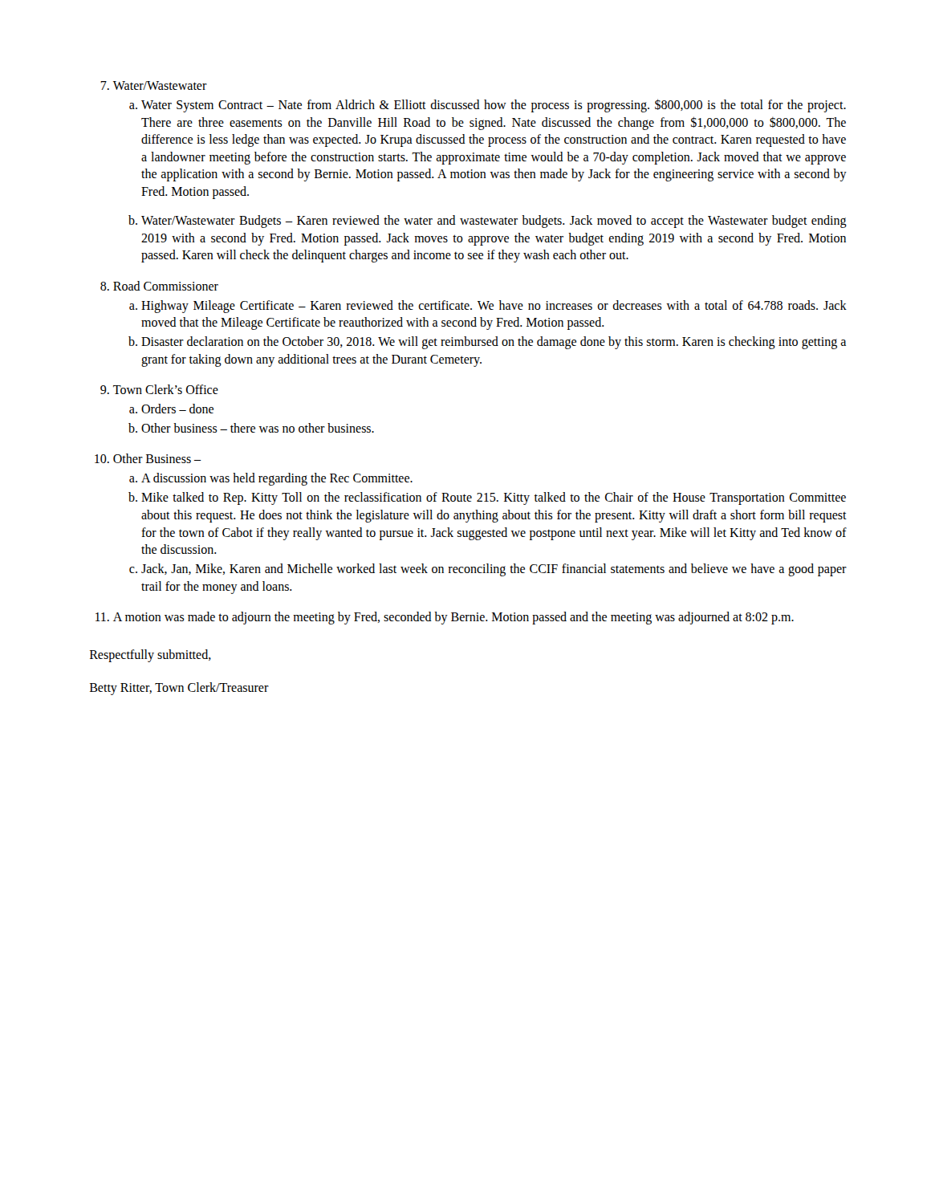Water/Wastewater
Water System Contract – Nate from Aldrich & Elliott discussed how the process is progressing. $800,000 is the total for the project. There are three easements on the Danville Hill Road to be signed. Nate discussed the change from $1,000,000 to $800,000. The difference is less ledge than was expected. Jo Krupa discussed the process of the construction and the contract. Karen requested to have a landowner meeting before the construction starts. The approximate time would be a 70-day completion. Jack moved that we approve the application with a second by Bernie. Motion passed. A motion was then made by Jack for the engineering service with a second by Fred. Motion passed.
Water/Wastewater Budgets – Karen reviewed the water and wastewater budgets. Jack moved to accept the Wastewater budget ending 2019 with a second by Fred. Motion passed. Jack moves to approve the water budget ending 2019 with a second by Fred. Motion passed. Karen will check the delinquent charges and income to see if they wash each other out.
Road Commissioner
Highway Mileage Certificate – Karen reviewed the certificate. We have no increases or decreases with a total of 64.788 roads. Jack moved that the Mileage Certificate be reauthorized with a second by Fred. Motion passed.
Disaster declaration on the October 30, 2018. We will get reimbursed on the damage done by this storm. Karen is checking into getting a grant for taking down any additional trees at the Durant Cemetery.
Town Clerk’s Office
Orders – done
Other business – there was no other business.
Other Business –
A discussion was held regarding the Rec Committee.
Mike talked to Rep. Kitty Toll on the reclassification of Route 215. Kitty talked to the Chair of the House Transportation Committee about this request. He does not think the legislature will do anything about this for the present. Kitty will draft a short form bill request for the town of Cabot if they really wanted to pursue it. Jack suggested we postpone until next year. Mike will let Kitty and Ted know of the discussion.
Jack, Jan, Mike, Karen and Michelle worked last week on reconciling the CCIF financial statements and believe we have a good paper trail for the money and loans.
A motion was made to adjourn the meeting by Fred, seconded by Bernie. Motion passed and the meeting was adjourned at 8:02 p.m.
Respectfully submitted,
Betty Ritter, Town Clerk/Treasurer